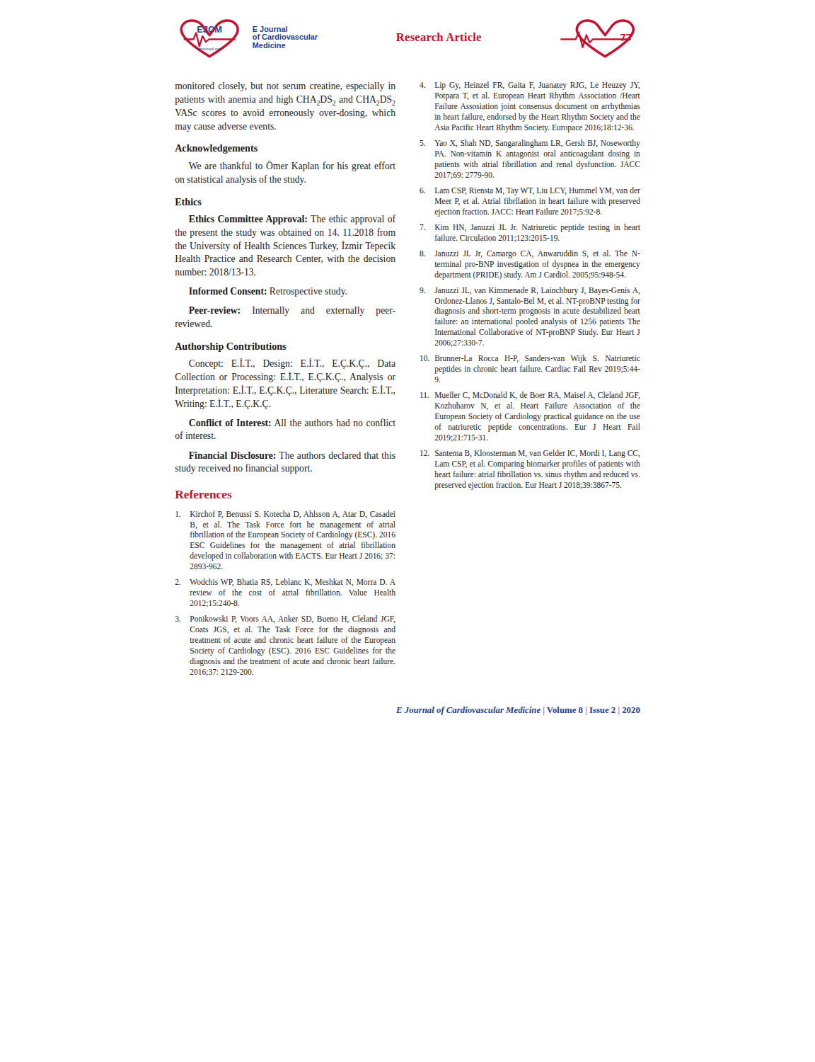EJCM ejcvsmed.com
E Journal
of Cardiovascular
Medicine
Research Article
77
monitored closely, but not serum creatine, especially in patients with anemia and high CHA2DS2 and CHA2DS2 VASc scores to avoid erroneously over-dosing, which may cause adverse events.
Acknowledgements
We are thankful to Ömer Kaplan for his great effort on statistical analysis of the study.
Ethics
Ethics Committee Approval: The ethic approval of the present the study was obtained on 14. 11.2018 from the University of Health Sciences Turkey, İzmir Tepecik Health Practice and Research Center, with the decision number: 2018/13-13.
Informed Consent: Retrospective study.
Peer-review: Internally and externally peer-reviewed.
Authorship Contributions
Concept: E.İ.T., Design: E.İ.T., E.Ç.K.Ç., Data Collection or Processing: E.İ.T., E.Ç.K.Ç., Analysis or Interpretation: E.İ.T., E.Ç.K.Ç., Literature Search: E.İ.T., Writing: E.İ.T., E.Ç.K.Ç.
Conflict of Interest: All the authors had no conflict of interest.
Financial Disclosure: The authors declared that this study received no financial support.
References
Kirchof P, Benussi S. Kotecha D, Ahlsson A, Atar D, Casadei B, et al. The Task Force fort he management of atrial fibrillation of the European Society of Cardiology (ESC). 2016 ESC Guidelines for the management of atrial fibrillation developed in collaboration with EACTS. Eur Heart J 2016; 37: 2893-962.
Wodchis WP, Bhatia RS, Leblanc K, Meshkat N, Morra D. A review of the cost of atrial fibrillation. Value Health 2012;15:240-8.
Ponikowski P, Voors AA, Anker SD, Bueno H, Cleland JGF, Coats JGS, et al. The Task Force for the diagnosis and treatment of acute and chronic heart failure of the European Society of Cardiology (ESC). 2016 ESC Guidelines for the diagnosis and the treatment of acute and chronic heart failure. 2016;37: 2129-200.
Lip Gy, Heinzel FR, Gaita F, Juanatey RJG, Le Heuzey JY, Potpara T, et al. European Heart Rhythm Association /Heart Failure Assosiation joint consensus document on arrhythmias in heart failure, endorsed by the Heart Rhythm Society and the Asia Pacific Heart Rhythm Society. Europace 2016;18:12-36.
Yao X, Shah ND, Sangaralingham LR, Gersh BJ, Noseworthy PA. Non-vitamin K antagonist oral anticoagulant dosing in patients with atrial fibrillation and renal dysfunction. JACC 2017;69: 2779-90.
Lam CSP, Riensta M, Tay WT, Liu LCY, Hummel YM, van der Meer P, et al. Atrial fibrllation in heart failure with preserved ejection fraction. JACC: Heart Failure 2017;5:92-8.
Kim HN, Januzzi JL Jr. Natriuretic peptide testing in heart failure. Circulation 2011;123:2015-19.
Januzzi JL Jr, Camargo CA, Anwaruddin S, et al. The N-terminal pro-BNP investigation of dyspnea in the emergency department (PRIDE) study. Am J Cardiol. 2005;95:948-54.
Januzzi JL, van Kimmenade R, Lainchbury J, Bayes-Genis A, Ordonez-Llanos J, Santalo-Bel M, et al. NT-proBNP testing for diagnosis and short-term prognosis in acute destabilized heart failure: an international pooled analysis of 1256 patients The International Collaborative of NT-proBNP Study. Eur Heart J 2006;27:330-7.
Brunner-La Rocca H-P, Sanders-van Wijk S. Natriuretic peptides in chronic heart failure. Cardiac Fail Rev 2019;5:44-9.
Mueller C, McDonald K, de Boer RA, Maisel A, Cleland JGF, Kozhuharov N, et al. Heart Failure Association of the European Society of Cardiology practical guidance on the use of natriuretic peptide concentrations. Eur J Heart Fail 2019;21:715-31.
Santema B, Kloosterman M, van Gelder IC, Mordi I, Lang CC, Lam CSP, et al. Comparing biomarker profiles of patients with heart failure: atrial fibrillation vs. sinus rhythm and reduced vs. preserved ejection fraction. Eur Heart J 2018;39:3867-75.
E Journal of Cardiovascular Medicine | Volume 8 | Issue 2 | 2020